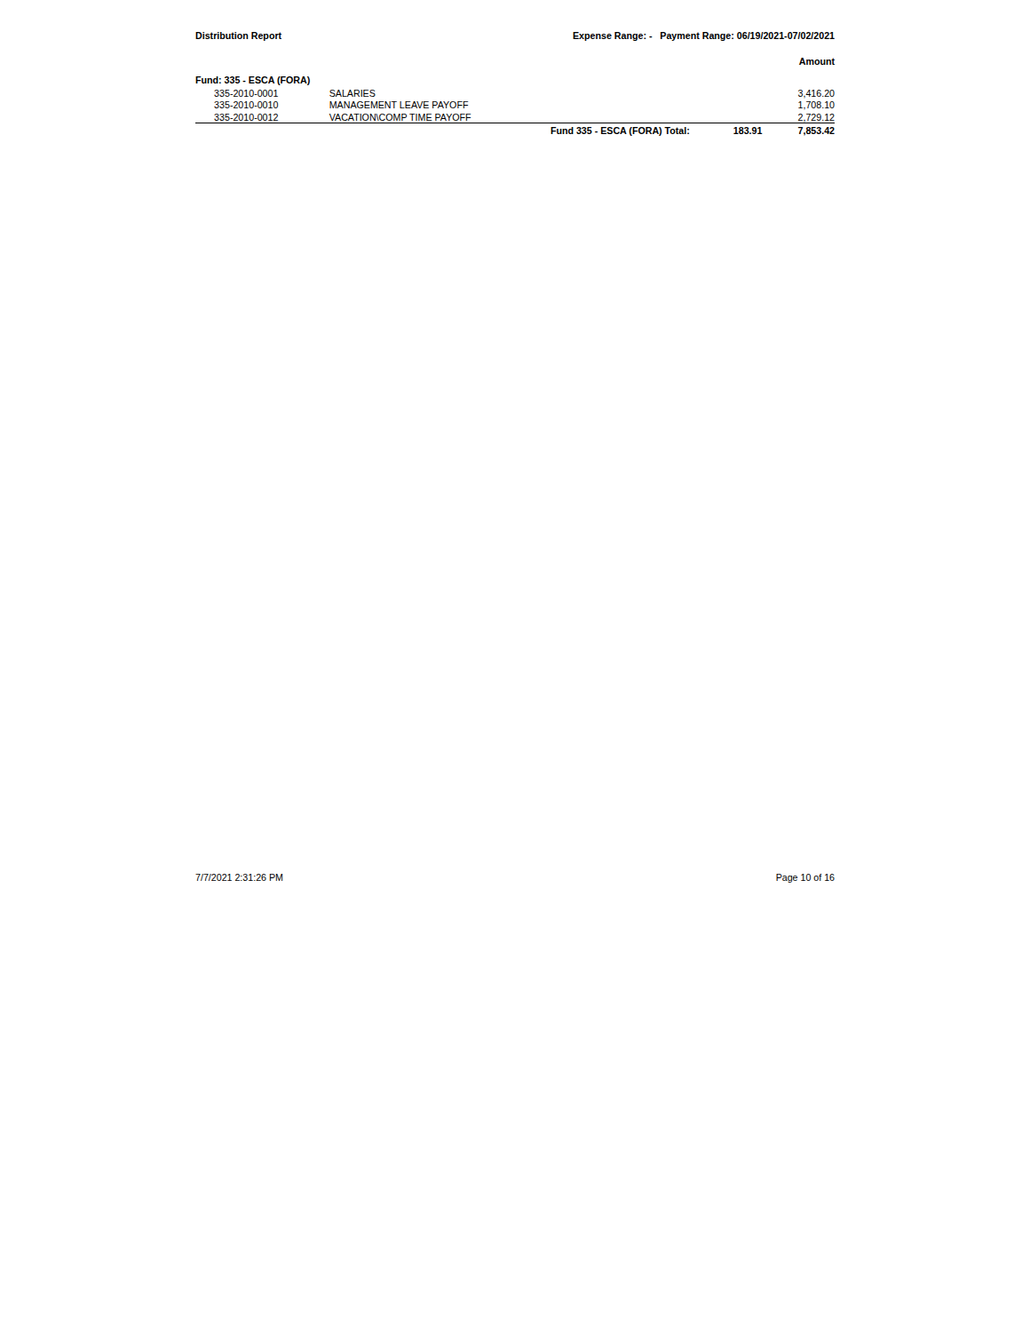Distribution Report
Expense Range: - Payment Range: 06/19/2021-07/02/2021
Amount
Fund: 335 - ESCA (FORA)
| 335-2010-0001 | SALARIES | | 3,416.20 |
| 335-2010-0010 | MANAGEMENT LEAVE PAYOFF | | 1,708.10 |
| 335-2010-0012 | VACATION\COMP TIME PAYOFF | | 2,729.12 |
| | Fund 335 - ESCA (FORA) Total: | 183.91 | 7,853.42 |
7/7/2021 2:31:26 PM
Page 10 of 16